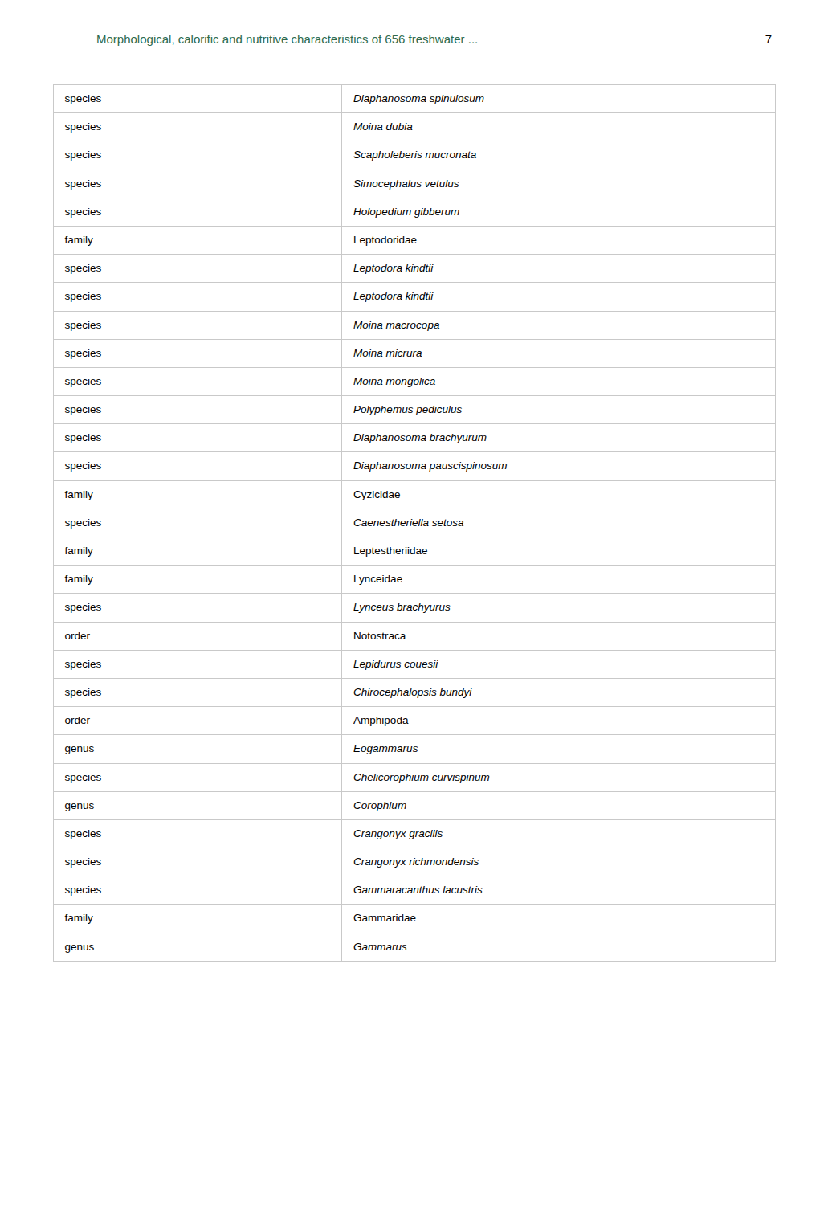Morphological, calorific and nutritive characteristics of 656 freshwater ... 7
| species | Diaphanosoma spinulosum |
| species | Moina dubia |
| species | Scapholeberis mucronata |
| species | Simocephalus vetulus |
| species | Holopedium gibberum |
| family | Leptodoridae |
| species | Leptodora kindtii |
| species | Leptodora kindtii |
| species | Moina macrocopa |
| species | Moina micrura |
| species | Moina mongolica |
| species | Polyphemus pediculus |
| species | Diaphanosoma brachyurum |
| species | Diaphanosoma pauscispinosum |
| family | Cyzicidae |
| species | Caenestheriella setosa |
| family | Leptestheriidae |
| family | Lynceidae |
| species | Lynceus brachyurus |
| order | Notostraca |
| species | Lepidurus couesii |
| species | Chirocephalopsis bundyi |
| order | Amphipoda |
| genus | Eogammarus |
| species | Chelicorophium curvispinum |
| genus | Corophium |
| species | Crangonyx gracilis |
| species | Crangonyx richmondensis |
| species | Gammaracanthus lacustris |
| family | Gammaridae |
| genus | Gammarus |